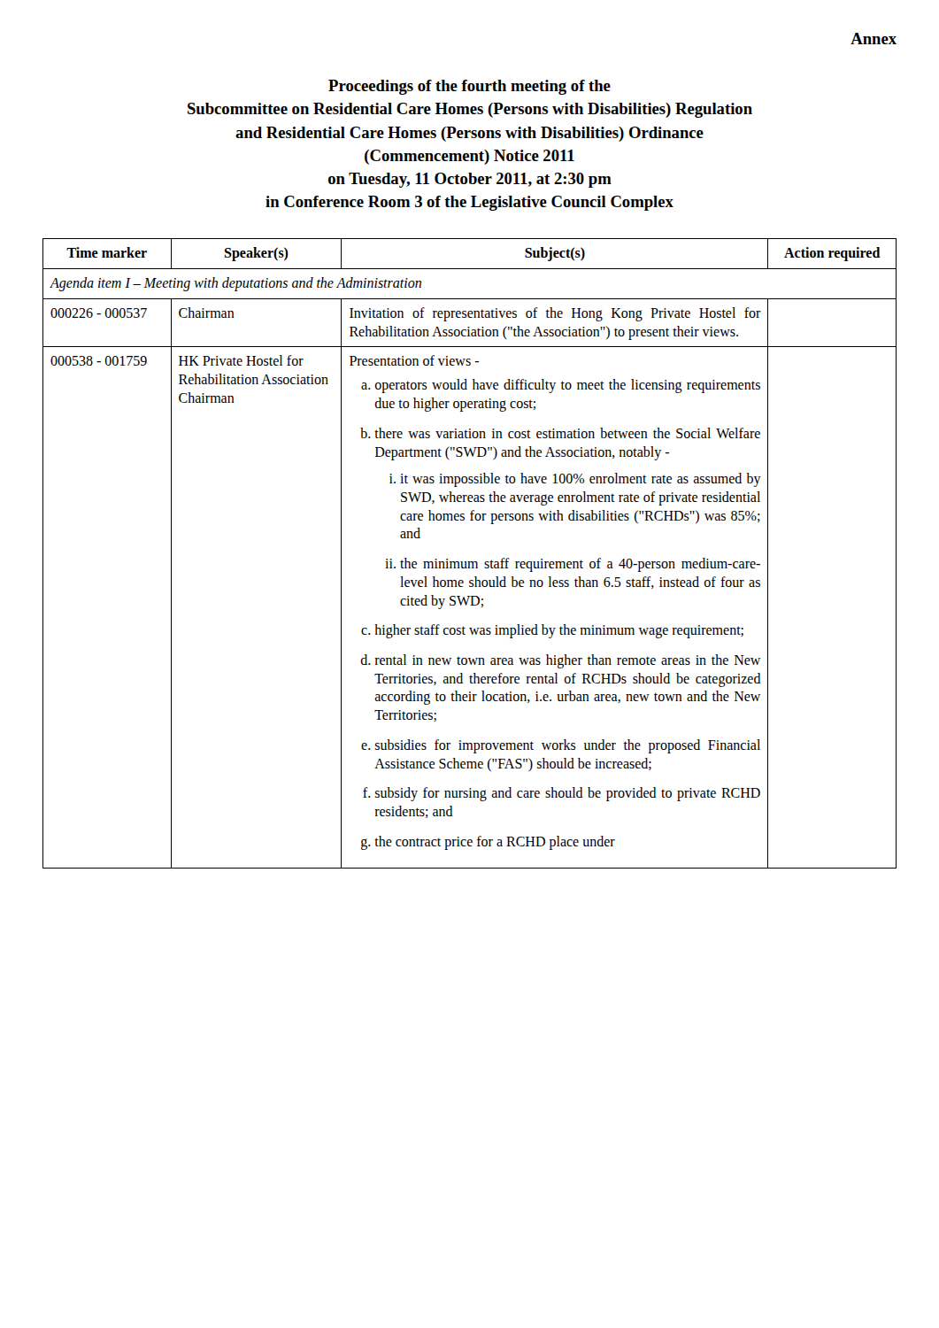Annex
Proceedings of the fourth meeting of the
Subcommittee on Residential Care Homes (Persons with Disabilities) Regulation
and Residential Care Homes (Persons with Disabilities) Ordinance
(Commencement) Notice 2011
on Tuesday, 11 October 2011, at 2:30 pm
in Conference Room 3 of the Legislative Council Complex
| Time marker | Speaker(s) | Subject(s) | Action required |
| --- | --- | --- | --- |
| Agenda item I – Meeting with deputations and the Administration |
| 000226 - 000537 | Chairman | Invitation of representatives of the Hong Kong Private Hostel for Rehabilitation Association ("the Association") to present their views. | |
| 000538 - 001759 | HK Private Hostel for Rehabilitation Association Chairman | Presentation of views - operators would have difficulty to meet the licensing requirements due to higher operating cost; there was variation in cost estimation between the Social Welfare Department ("SWD") and the Association, notably - it was impossible to have 100% enrolment rate as assumed by SWD, whereas the average enrolment rate of private residential care homes for persons with disabilities ("RCHDs") was 85%; and the minimum staff requirement of a 40-person medium-care-level home should be no less than 6.5 staff, instead of four as cited by SWD; higher staff cost was implied by the minimum wage requirement; rental in new town area was higher than remote areas in the New Territories, and therefore rental of RCHDs should be categorized according to their location, i.e. urban area, new town and the New Territories; subsidies for improvement works under the proposed Financial Assistance Scheme ("FAS") should be increased; subsidy for nursing and care should be provided to private RCHD residents; and the contract price for a RCHD place under | |